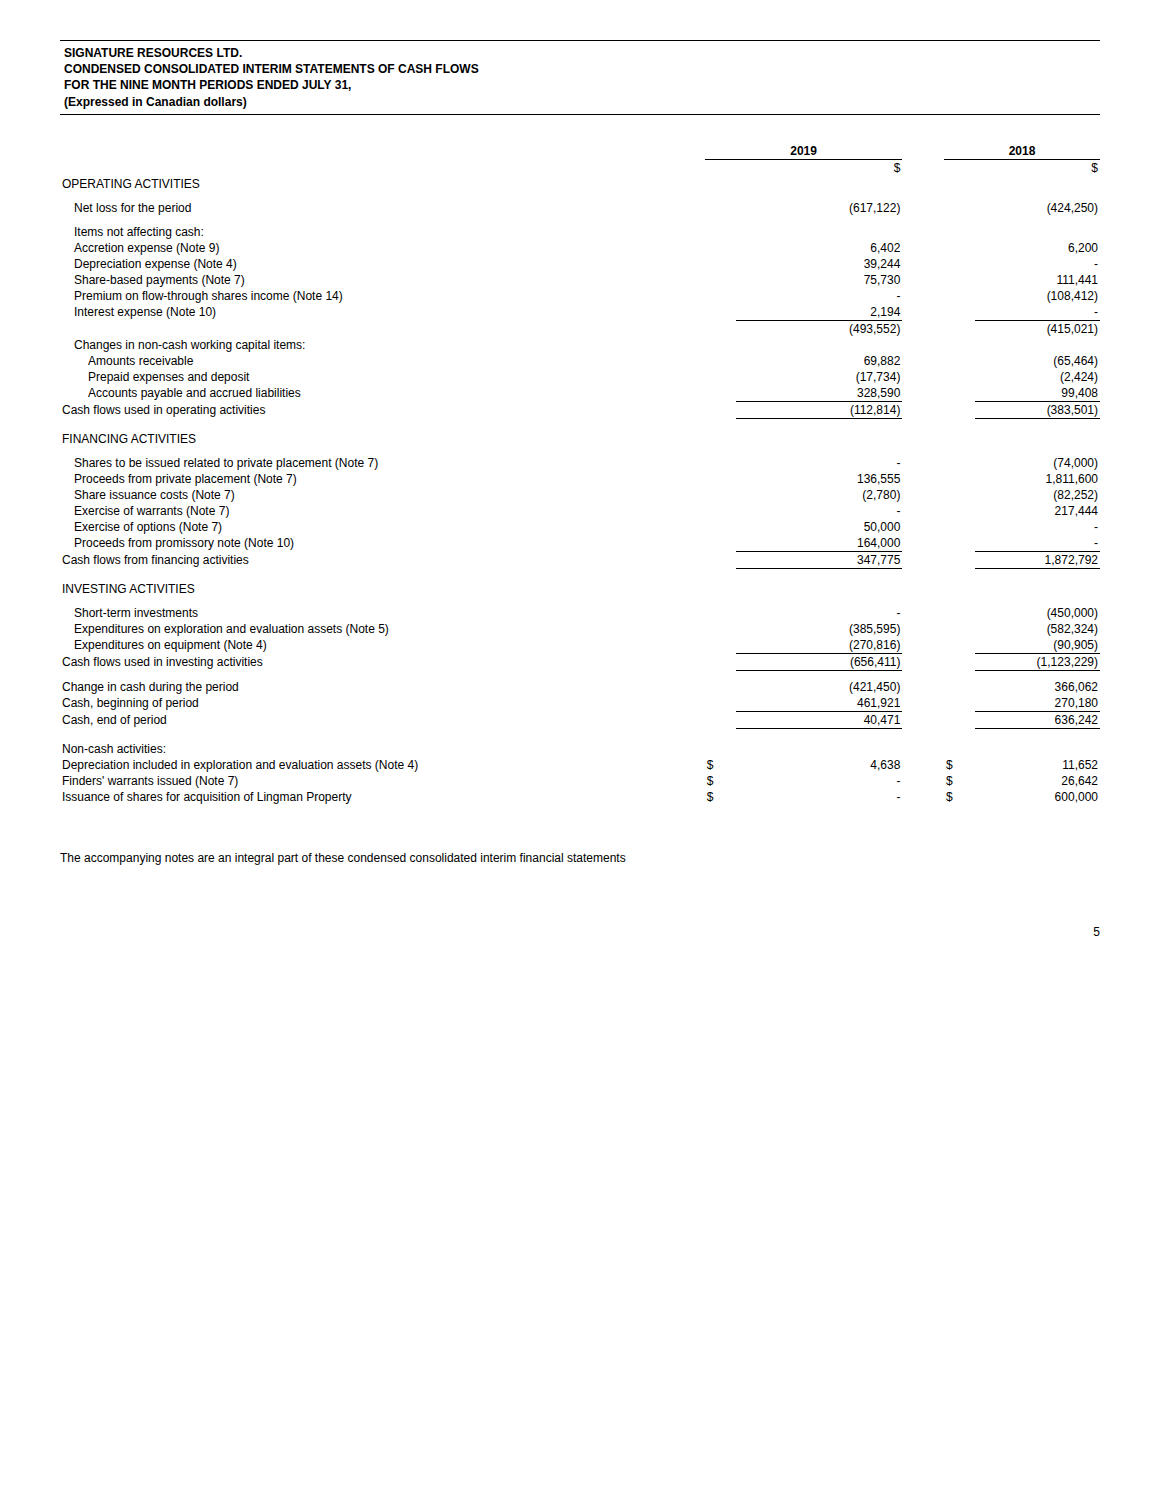SIGNATURE RESOURCES LTD.
CONDENSED CONSOLIDATED INTERIM STATEMENTS OF CASH FLOWS
FOR THE NINE MONTH PERIODS ENDED JULY 31,
(Expressed in Canadian dollars)
| | | 2019 | | 2018 |
| | | $ | | $ |
| OPERATING ACTIVITIES | | | | | | |
| Net loss for the period | | | (617,122) | | | (424,250) |
| Items not affecting cash: | | | | | | |
| Accretion expense (Note 9) | | | 6,402 | | | 6,200 |
| Depreciation expense (Note 4) | | | 39,244 | | | - |
| Share-based payments (Note 7) | | | 75,730 | | | 111,441 |
| Premium on flow-through shares income (Note 14) | | | - | | | (108,412) |
| Interest expense (Note 10) | | | 2,194 | | | - |
| | | | (493,552) | | | (415,021) |
| Changes in non-cash working capital items: | | | | | | |
| Amounts receivable | | | 69,882 | | | (65,464) |
| Prepaid expenses and deposit | | | (17,734) | | | (2,424) |
| Accounts payable and accrued liabilities | | | 328,590 | | | 99,408 |
| Cash flows used in operating activities | | | (112,814) | | | (383,501) |
| FINANCING ACTIVITIES | | | | | | |
| Shares to be issued related to private placement (Note 7) | | | - | | | (74,000) |
| Proceeds from private placement (Note 7) | | | 136,555 | | | 1,811,600 |
| Share issuance costs (Note 7) | | | (2,780) | | | (82,252) |
| Exercise of warrants (Note 7) | | | - | | | 217,444 |
| Exercise of options (Note 7) | | | 50,000 | | | - |
| Proceeds from promissory note (Note 10) | | | 164,000 | | | - |
| Cash flows from financing activities | | | 347,775 | | | 1,872,792 |
| INVESTING ACTIVITIES | | | | | | |
| Short-term investments | | | - | | | (450,000) |
| Expenditures on exploration and evaluation assets (Note 5) | | | (385,595) | | | (582,324) |
| Expenditures on equipment (Note 4) | | | (270,816) | | | (90,905) |
| Cash flows used in investing activities | | | (656,411) | | | (1,123,229) |
| Change in cash during the period | | | (421,450) | | | 366,062 |
| Cash, beginning of period | | | 461,921 | | | 270,180 |
| Cash, end of period | | | 40,471 | | | 636,242 |
| Non-cash activities: | | | | | | |
| Depreciation included in exploration and evaluation assets (Note 4) | | $ | 4,638 | | $ | 11,652 |
| Finders' warrants issued (Note 7) | | $ | - | | $ | 26,642 |
| Issuance of shares for acquisition of Lingman Property | | $ | - | | $ | 600,000 |
The accompanying notes are an integral part of these condensed consolidated interim financial statements
5